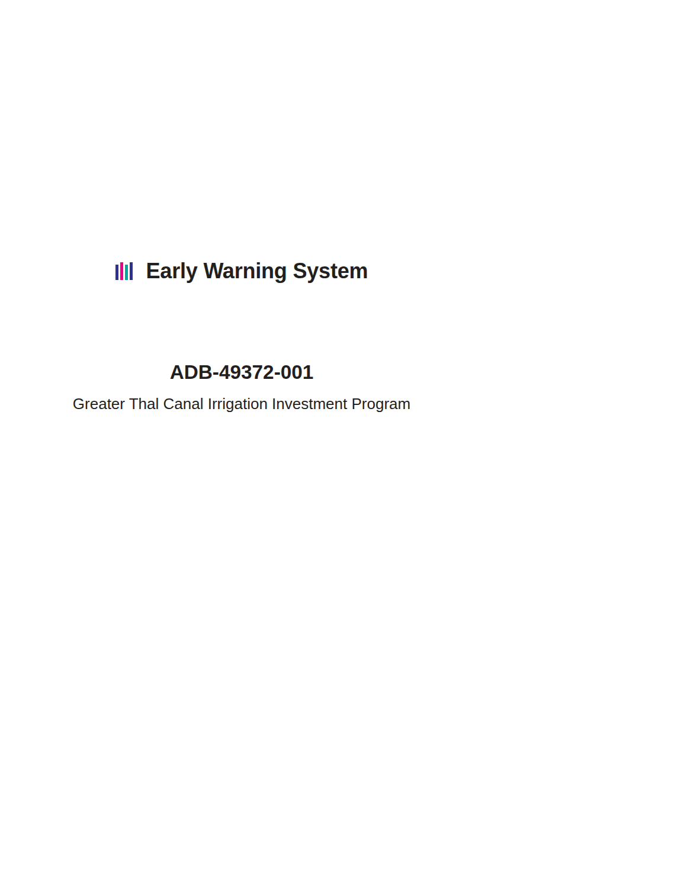Early Warning System
ADB-49372-001
Greater Thal Canal Irrigation Investment Program